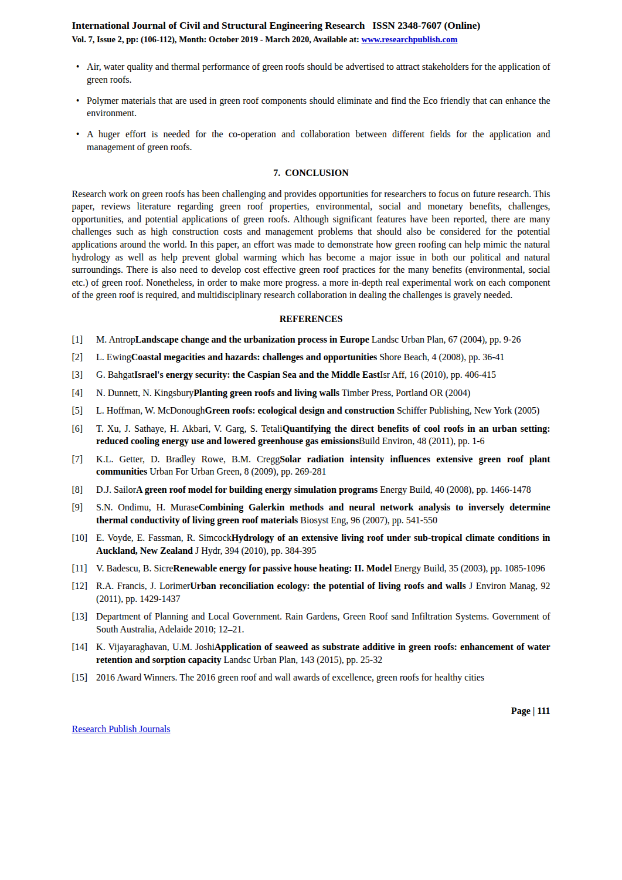International Journal of Civil and Structural Engineering Research ISSN 2348-7607 (Online)
Vol. 7, Issue 2, pp: (106-112), Month: October 2019 - March 2020, Available at: www.researchpublish.com
Air, water quality and thermal performance of green roofs should be advertised to attract stakeholders for the application of green roofs.
Polymer materials that are used in green roof components should eliminate and find the Eco friendly that can enhance the environment.
A huger effort is needed for the co-operation and collaboration between different fields for the application and management of green roofs.
7. CONCLUSION
Research work on green roofs has been challenging and provides opportunities for researchers to focus on future research. This paper, reviews literature regarding green roof properties, environmental, social and monetary benefits, challenges, opportunities, and potential applications of green roofs. Although significant features have been reported, there are many challenges such as high construction costs and management problems that should also be considered for the potential applications around the world. In this paper, an effort was made to demonstrate how green roofing can help mimic the natural hydrology as well as help prevent global warming which has become a major issue in both our political and natural surroundings. There is also need to develop cost effective green roof practices for the many benefits (environmental, social etc.) of green roof. Nonetheless, in order to make more progress. a more in-depth real experimental work on each component of the green roof is required, and multidisciplinary research collaboration in dealing the challenges is gravely needed.
REFERENCES
M. AntropLandscape change and the urbanization process in Europe Landsc Urban Plan, 67 (2004), pp. 9-26
L. EwingCoastal megacities and hazards: challenges and opportunities Shore Beach, 4 (2008), pp. 36-41
G. BahgatIsrael's energy security: the Caspian Sea and the Middle East Isr Aff, 16 (2010), pp. 406-415
N. Dunnett, N. KingsburyPlanting green roofs and living walls Timber Press, Portland OR (2004)
L. Hoffman, W. McDonoughGreen roofs: ecological design and construction Schiffer Publishing, New York (2005)
T. Xu, J. Sathaye, H. Akbari, V. Garg, S. TetaliQuantifying the direct benefits of cool roofs in an urban setting: reduced cooling energy use and lowered greenhouse gas emissions Build Environ, 48 (2011), pp. 1-6
K.L. Getter, D. Bradley Rowe, B.M. CreggSolar radiation intensity influences extensive green roof plant communities Urban For Urban Green, 8 (2009), pp. 269-281
D.J. SailorA green roof model for building energy simulation programs Energy Build, 40 (2008), pp. 1466-1478
S.N. Ondimu, H. MuraseCombining Galerkin methods and neural network analysis to inversely determine thermal conductivity of living green roof materials Biosyst Eng, 96 (2007), pp. 541-550
E. Voyde, E. Fassman, R. SimcockHydrology of an extensive living roof under sub-tropical climate conditions in Auckland, New Zealand J Hydr, 394 (2010), pp. 384-395
V. Badescu, B. SicreRenewable energy for passive house heating: II. Model Energy Build, 35 (2003), pp. 1085-1096
R.A. Francis, J. LorimerUrban reconciliation ecology: the potential of living roofs and walls J Environ Manag, 92 (2011), pp. 1429-1437
Department of Planning and Local Government. Rain Gardens, Green Roof sand Infiltration Systems. Government of South Australia, Adelaide 2010; 12–21.
K. Vijayaraghavan, U.M. JoshiApplication of seaweed as substrate additive in green roofs: enhancement of water retention and sorption capacity Landsc Urban Plan, 143 (2015), pp. 25-32
2016 Award Winners. The 2016 green roof and wall awards of excellence, green roofs for healthy cities
Page | 111
Research Publish Journals